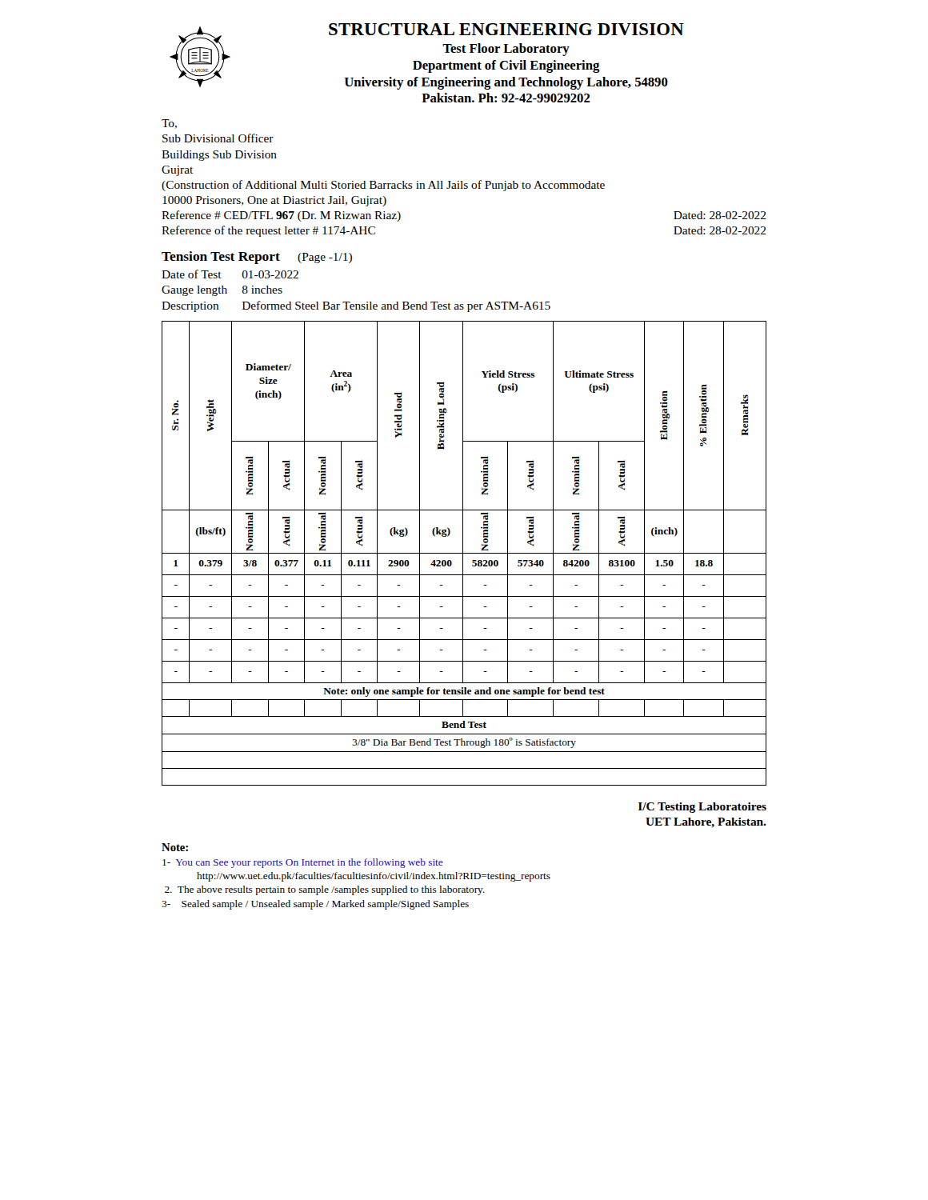LAHORE
STRUCTURAL ENGINEERING DIVISION
Test Floor Laboratory
Department of Civil Engineering
University of Engineering and Technology Lahore, 54890
Pakistan. Ph: 92-42-99029202
To,
Sub Divisional Officer
Buildings Sub Division
Gujrat
(Construction of Additional Multi Storied Barracks in All Jails of Punjab to Accommodate
10000 Prisoners, One at Diastrict Jail, Gujrat)
Reference # CED/TFL 967 (Dr. M Rizwan Riaz)
Dated: 28-02-2022
Reference of the request letter # 1174-AHC
Dated: 28-02-2022
Tension Test Report (Page -1/1)
| Date of Test | 01-03-2022 |
| Gauge length | 8 inches |
| Description | Deformed Steel Bar Tensile and Bend Test as per ASTM-A615 |
| Sr. No. | Weight | Diameter/ Size (inch) | Area (in 2 ) | Yield load | Breaking Load | Yield Stress (psi) | Ultimate Stress (psi) | Elongation | % Elongation | Remarks |
| --- | --- | --- | --- | --- | --- | --- | --- | --- | --- | --- |
| Nominal | Actual | Nominal | Actual | Nominal | Actual | Nominal | Actual |
| | (lbs/ft) | Nominal | Actual | Nominal | Actual | (kg) | (kg) | Nominal | Actual | Nominal | Actual | (inch) | | |
| 1 | 0.379 | 3/8 | 0.377 | 0.11 | 0.111 | 2900 | 4200 | 58200 | 57340 | 84200 | 83100 | 1.50 | 18.8 | |
| - | - | - | - | - | - | - | - | - | - | - | - | - | - | |
| - | - | - | - | - | - | - | - | - | - | - | - | - | - | |
| - | - | - | - | - | - | - | - | - | - | - | - | - | - | |
| - | - | - | - | - | - | - | - | - | - | - | - | - | - | |
| - | - | - | - | - | - | - | - | - | - | - | - | - | - | |
| Note: only one sample for tensile and one sample for bend test |
| Bend Test |
| 3/8" Dia Bar Bend Test Through 180º is Satisfactory |
I/C Testing Laboratoires
UET Lahore, Pakistan.
Note:
1- You can See your reports On Internet in the following web site http://www.uet.edu.pk/faculties/facultiesinfo/civil/index.html?RID=testing_reports
2. The above results pertain to sample /samples supplied to this laboratory.
3- Sealed sample / Unsealed sample / Marked sample/Signed Samples